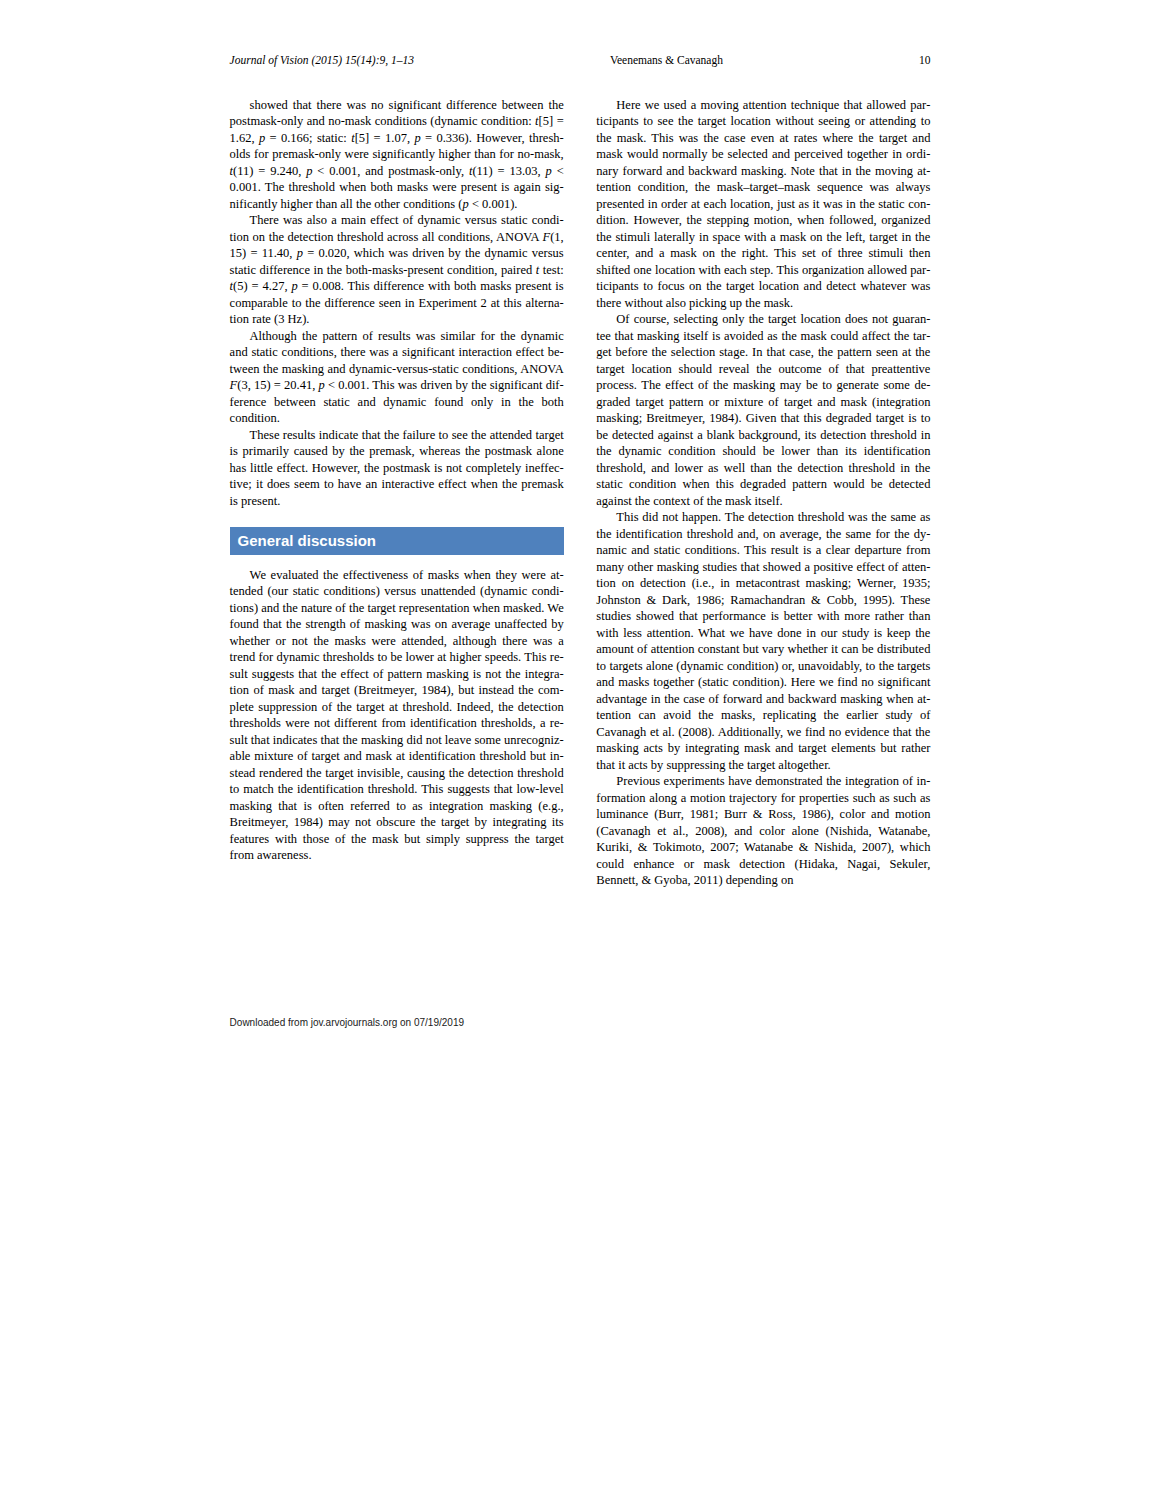Journal of Vision (2015) 15(14):9, 1–13
Veenemans & Cavanagh
10
showed that there was no significant difference between the postmask-only and no-mask conditions (dynamic condition: t[5] = 1.62, p = 0.166; static: t[5] = 1.07, p = 0.336). However, thresholds for premask-only were significantly higher than for no-mask, t(11) = 9.240, p < 0.001, and postmask-only, t(11) = 13.03, p < 0.001. The threshold when both masks were present is again significantly higher than all the other conditions (p < 0.001).
There was also a main effect of dynamic versus static condition on the detection threshold across all conditions, ANOVA F(1, 15) = 11.40, p = 0.020, which was driven by the dynamic versus static difference in the both-masks-present condition, paired t test: t(5) = 4.27, p = 0.008. This difference with both masks present is comparable to the difference seen in Experiment 2 at this alternation rate (3 Hz).
Although the pattern of results was similar for the dynamic and static conditions, there was a significant interaction effect between the masking and dynamic-versus-static conditions, ANOVA F(3, 15) = 20.41, p < 0.001. This was driven by the significant difference between static and dynamic found only in the both condition.
These results indicate that the failure to see the attended target is primarily caused by the premask, whereas the postmask alone has little effect. However, the postmask is not completely ineffective; it does seem to have an interactive effect when the premask is present.
General discussion
We evaluated the effectiveness of masks when they were attended (our static conditions) versus unattended (dynamic conditions) and the nature of the target representation when masked. We found that the strength of masking was on average unaffected by whether or not the masks were attended, although there was a trend for dynamic thresholds to be lower at higher speeds. This result suggests that the effect of pattern masking is not the integration of mask and target (Breitmeyer, 1984), but instead the complete suppression of the target at threshold. Indeed, the detection thresholds were not different from identification thresholds, a result that indicates that the masking did not leave some unrecognizable mixture of target and mask at identification threshold but instead rendered the target invisible, causing the detection threshold to match the identification threshold. This suggests that low-level masking that is often referred to as integration masking (e.g., Breitmeyer, 1984) may not obscure the target by integrating its features with those of the mask but simply suppress the target from awareness.
Here we used a moving attention technique that allowed participants to see the target location without seeing or attending to the mask. This was the case even at rates where the target and mask would normally be selected and perceived together in ordinary forward and backward masking. Note that in the moving attention condition, the mask–target–mask sequence was always presented in order at each location, just as it was in the static condition. However, the stepping motion, when followed, organized the stimuli laterally in space with a mask on the left, target in the center, and a mask on the right. This set of three stimuli then shifted one location with each step. This organization allowed participants to focus on the target location and detect whatever was there without also picking up the mask.
Of course, selecting only the target location does not guarantee that masking itself is avoided as the mask could affect the target before the selection stage. In that case, the pattern seen at the target location should reveal the outcome of that preattentive process. The effect of the masking may be to generate some degraded target pattern or mixture of target and mask (integration masking; Breitmeyer, 1984). Given that this degraded target is to be detected against a blank background, its detection threshold in the dynamic condition should be lower than its identification threshold, and lower as well than the detection threshold in the static condition when this degraded pattern would be detected against the context of the mask itself.
This did not happen. The detection threshold was the same as the identification threshold and, on average, the same for the dynamic and static conditions. This result is a clear departure from many other masking studies that showed a positive effect of attention on detection (i.e., in metacontrast masking; Werner, 1935; Johnston & Dark, 1986; Ramachandran & Cobb, 1995). These studies showed that performance is better with more rather than with less attention. What we have done in our study is keep the amount of attention constant but vary whether it can be distributed to targets alone (dynamic condition) or, unavoidably, to the targets and masks together (static condition). Here we find no significant advantage in the case of forward and backward masking when attention can avoid the masks, replicating the earlier study of Cavanagh et al. (2008). Additionally, we find no evidence that the masking acts by integrating mask and target elements but rather that it acts by suppressing the target altogether.
Previous experiments have demonstrated the integration of information along a motion trajectory for properties such as such as luminance (Burr, 1981; Burr & Ross, 1986), color and motion (Cavanagh et al., 2008), and color alone (Nishida, Watanabe, Kuriki, & Tokimoto, 2007; Watanabe & Nishida, 2007), which could enhance or mask detection (Hidaka, Nagai, Sekuler, Bennett, & Gyoba, 2011) depending on
Downloaded from jov.arvojournals.org on 07/19/2019